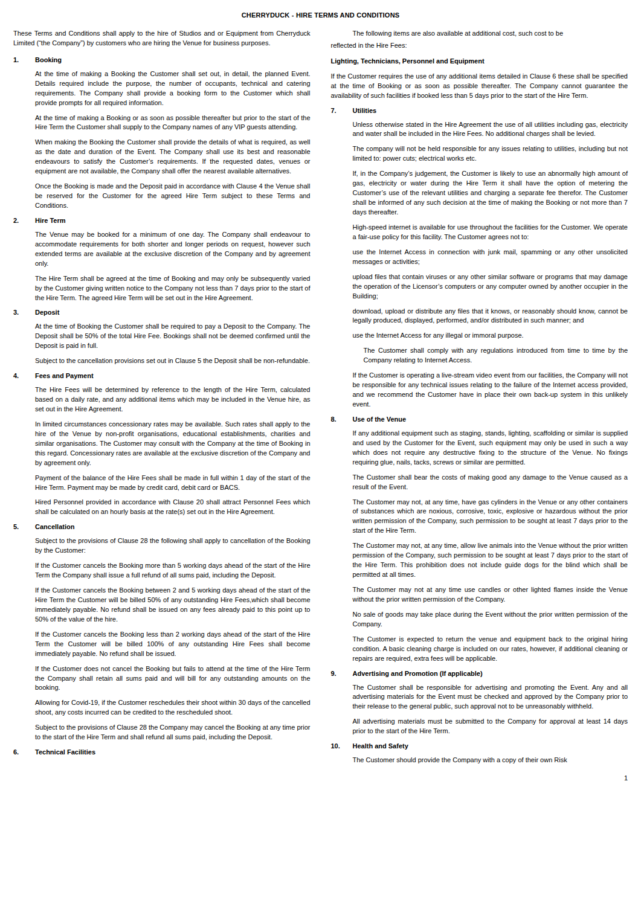CHERRYDUCK - HIRE TERMS AND CONDITIONS
These Terms and Conditions shall apply to the hire of Studios and or Equipment from Cherryduck Limited (“the Company”) by customers who are hiring the Venue for business purposes.
1. Booking
At the time of making a Booking the Customer shall set out, in detail, the planned Event. Details required include the purpose, the number of occupants, technical and catering requirements. The Company shall provide a booking form to the Customer which shall provide prompts for all required information.
At the time of making a Booking or as soon as possible thereafter but prior to the start of the Hire Term the Customer shall supply to the Company names of any VIP guests attending.
When making the Booking the Customer shall provide the details of what is required, as well as the date and duration of the Event. The Company shall use its best and reasonable endeavours to satisfy the Customer’s requirements. If the requested dates, venues or equipment are not available, the Company shall offer the nearest available alternatives.
Once the Booking is made and the Deposit paid in accordance with Clause 4 the Venue shall be reserved for the Customer for the agreed Hire Term subject to these Terms and Conditions.
2. Hire Term
The Venue may be booked for a minimum of one day. The Company shall endeavour to accommodate requirements for both shorter and longer periods on request, however such extended terms are available at the exclusive discretion of the Company and by agreement only.
The Hire Term shall be agreed at the time of Booking and may only be subsequently varied by the Customer giving written notice to the Company not less than 7 days prior to the start of the Hire Term. The agreed Hire Term will be set out in the Hire Agreement.
3. Deposit
At the time of Booking the Customer shall be required to pay a Deposit to the Company. The Deposit shall be 50% of the total Hire Fee. Bookings shall not be deemed confirmed until the Deposit is paid in full.
Subject to the cancellation provisions set out in Clause 5 the Deposit shall be non-refundable.
4. Fees and Payment
The Hire Fees will be determined by reference to the length of the Hire Term, calculated based on a daily rate, and any additional items which may be included in the Venue hire, as set out in the Hire Agreement.
In limited circumstances concessionary rates may be available. Such rates shall apply to the hire of the Venue by non-profit organisations, educational establishments, charities and similar organisations. The Customer may consult with the Company at the time of Booking in this regard. Concessionary rates are available at the exclusive discretion of the Company and by agreement only.
Payment of the balance of the Hire Fees shall be made in full within 1 day of the start of the Hire Term. Payment may be made by credit card, debit card or BACS.
Hired Personnel provided in accordance with Clause 20 shall attract Personnel Fees which shall be calculated on an hourly basis at the rate(s) set out in the Hire Agreement.
5. Cancellation
Subject to the provisions of Clause 28 the following shall apply to cancellation of the Booking by the Customer:
If the Customer cancels the Booking more than 5 working days ahead of the start of the Hire Term the Company shall issue a full refund of all sums paid, including the Deposit.
If the Customer cancels the Booking between 2 and 5 working days ahead of the start of the Hire Term the Customer will be billed 50% of any outstanding Hire Fees,which shall become immediately payable. No refund shall be issued on any fees already paid to this point up to 50% of the value of the hire.
If the Customer cancels the Booking less than 2 working days ahead of the start of the Hire Term the Customer will be billed 100% of any outstanding Hire Fees shall become immediately payable. No refund shall be issued.
If the Customer does not cancel the Booking but fails to attend at the time of the Hire Term the Company shall retain all sums paid and will bill for any outstanding amounts on the booking.
Allowing for Covid-19, if the Customer reschedules their shoot within 30 days of the cancelled shoot, any costs incurred can be credited to the rescheduled shoot.
Subject to the provisions of Clause 28 the Company may cancel the Booking at any time prior to the start of the Hire Term and shall refund all sums paid, including the Deposit.
6. Technical Facilities
The following items are also available at additional cost, such cost to be
reflected in the Hire Fees:
Lighting, Technicians, Personnel and Equipment
If the Customer requires the use of any additional items detailed in Clause 6 these shall be specified at the time of Booking or as soon as possible thereafter. The Company cannot guarantee the availability of such facilities if booked less than 5 days prior to the start of the Hire Term.
7. Utilities
Unless otherwise stated in the Hire Agreement the use of all utilities including gas, electricity and water shall be included in the Hire Fees. No additional charges shall be levied.
The company will not be held responsible for any issues relating to utilities, including but not limited to: power cuts; electrical works etc.
If, in the Company’s judgement, the Customer is likely to use an abnormally high amount of gas, electricity or water during the Hire Term it shall have the option of metering the Customer’s use of the relevant utilities and charging a separate fee therefor. The Customer shall be informed of any such decision at the time of making the Booking or not more than 7 days thereafter.
High-speed internet is available for use throughout the facilities for the Customer. We operate a fair-use policy for this facility. The Customer agrees not to:
use the Internet Access in connection with junk mail, spamming or any other unsolicited messages or activities;
upload files that contain viruses or any other similar software or programs that may damage the operation of the Licensor’s computers or any computer owned by another occupier in the Building;
download, upload or distribute any files that it knows, or reasonably should know, cannot be legally produced, displayed, performed, and/or distributed in such manner; and
use the Internet Access for any illegal or immoral purpose.
The Customer shall comply with any regulations introduced from time to time by the Company relating to Internet Access.
If the Customer is operating a live-stream video event from our facilities, the Company will not be responsible for any technical issues relating to the failure of the Internet access provided, and we recommend the Customer have in place their own back-up system in this unlikely event.
8. Use of the Venue
If any additional equipment such as staging, stands, lighting, scaffolding or similar is supplied and used by the Customer for the Event, such equipment may only be used in such a way which does not require any destructive fixing to the structure of the Venue. No fixings requiring glue, nails, tacks, screws or similar are permitted.
The Customer shall bear the costs of making good any damage to the Venue caused as a result of the Event.
The Customer may not, at any time, have gas cylinders in the Venue or any other containers of substances which are noxious, corrosive, toxic, explosive or hazardous without the prior written permission of the Company, such permission to be sought at least 7 days prior to the start of the Hire Term.
The Customer may not, at any time, allow live animals into the Venue without the prior written permission of the Company, such permission to be sought at least 7 days prior to the start of the Hire Term. This prohibition does not include guide dogs for the blind which shall be permitted at all times.
The Customer may not at any time use candles or other lighted flames inside the Venue without the prior written permission of the Company.
No sale of goods may take place during the Event without the prior written permission of the Company.
The Customer is expected to return the venue and equipment back to the original hiring condition. A basic cleaning charge is included on our rates, however, if additional cleaning or repairs are required, extra fees will be applicable.
9. Advertising and Promotion (If applicable)
The Customer shall be responsible for advertising and promoting the Event. Any and all advertising materials for the Event must be checked and approved by the Company prior to their release to the general public, such approval not to be unreasonably withheld.
All advertising materials must be submitted to the Company for approval at least 14 days prior to the start of the Hire Term.
10. Health and Safety
The Customer should provide the Company with a copy of their own Risk
1